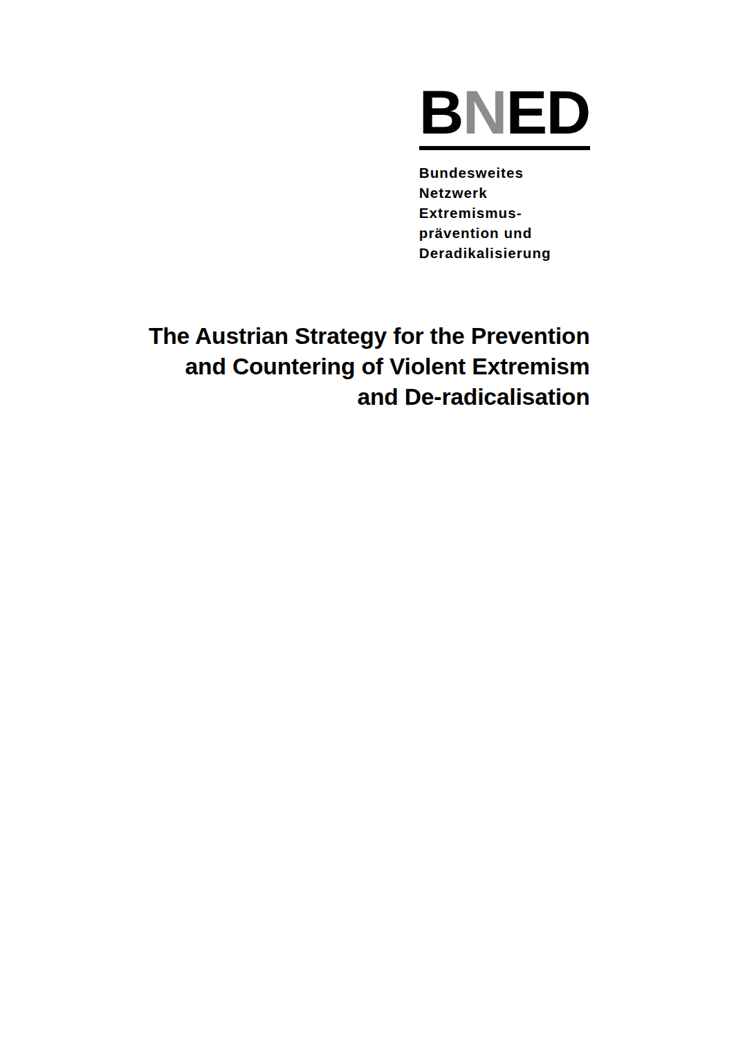BNED
Bundesweites
Netzwerk
Extremismus-
prävention und
Deradikalisierung
The Austrian Strategy for the Prevention and Countering of Violent Extremism and De-radicalisation